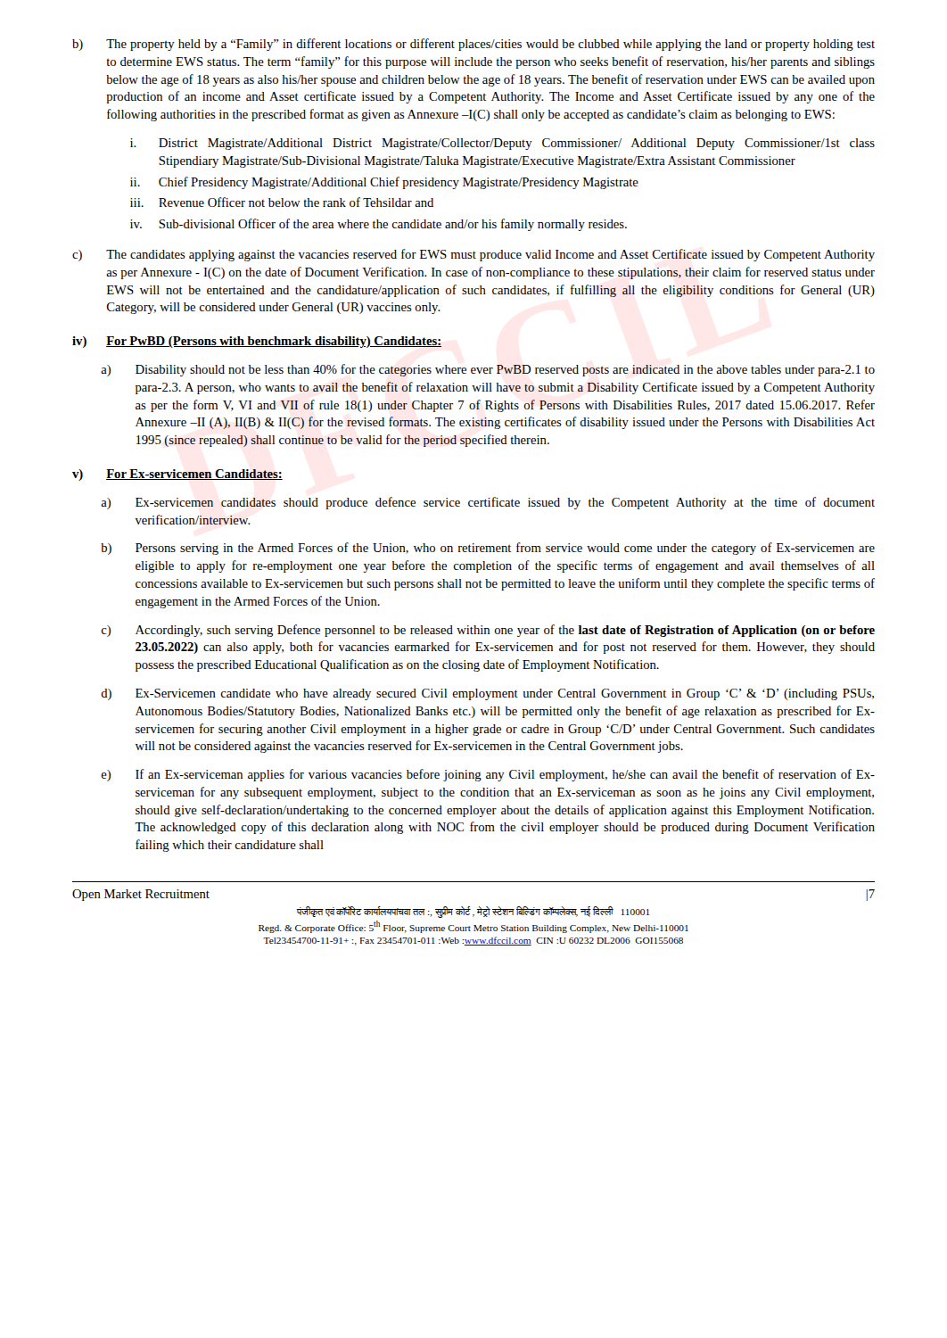DFCCIL
b)
The property held by a “Family” in different locations or different places/cities would be clubbed while applying the land or property holding test to determine EWS status. The term “family” for this purpose will include the person who seeks benefit of reservation, his/her parents and siblings below the age of 18 years as also his/her spouse and children below the age of 18 years. The benefit of reservation under EWS can be availed upon production of an income and Asset certificate issued by a Competent Authority. The Income and Asset Certificate issued by any one of the following authorities in the prescribed format as given as Annexure –I(C) shall only be accepted as candidate’s claim as belonging to EWS:
i.
District Magistrate/Additional District Magistrate/Collector/Deputy Commissioner/ Additional Deputy Commissioner/1st class Stipendiary Magistrate/Sub-Divisional Magistrate/Taluka Magistrate/Executive Magistrate/Extra Assistant Commissioner
ii.
Chief Presidency Magistrate/Additional Chief presidency Magistrate/Presidency Magistrate
iii.
Revenue Officer not below the rank of Tehsildar and
iv.
Sub-divisional Officer of the area where the candidate and/or his family normally resides.
c)
The candidates applying against the vacancies reserved for EWS must produce valid Income and Asset Certificate issued by Competent Authority as per Annexure - I(C) on the date of Document Verification. In case of non-compliance to these stipulations, their claim for reserved status under EWS will not be entertained and the candidature/application of such candidates, if fulfilling all the eligibility conditions for General (UR) Category, will be considered under General (UR) vaccines only.
iv)
For PwBD (Persons with benchmark disability) Candidates:
a)
Disability should not be less than 40% for the categories where ever PwBD reserved posts are indicated in the above tables under para-2.1 to para-2.3. A person, who wants to avail the benefit of relaxation will have to submit a Disability Certificate issued by a Competent Authority as per the form V, VI and VII of rule 18(1) under Chapter 7 of Rights of Persons with Disabilities Rules, 2017 dated 15.06.2017. Refer Annexure –II (A), II(B) & II(C) for the revised formats. The existing certificates of disability issued under the Persons with Disabilities Act 1995 (since repealed) shall continue to be valid for the period specified therein.
v)
For Ex-servicemen Candidates:
a)
Ex-servicemen candidates should produce defence service certificate issued by the Competent Authority at the time of document verification/interview.
b)
Persons serving in the Armed Forces of the Union, who on retirement from service would come under the category of Ex-servicemen are eligible to apply for re-employment one year before the completion of the specific terms of engagement and avail themselves of all concessions available to Ex-servicemen but such persons shall not be permitted to leave the uniform until they complete the specific terms of engagement in the Armed Forces of the Union.
c)
Accordingly, such serving Defence personnel to be released within one year of the last date of Registration of Application (on or before 23.05.2022) can also apply, both for vacancies earmarked for Ex-servicemen and for post not reserved for them. However, they should possess the prescribed Educational Qualification as on the closing date of Employment Notification.
d)
Ex-Servicemen candidate who have already secured Civil employment under Central Government in Group ‘C’ & ‘D’ (including PSUs, Autonomous Bodies/Statutory Bodies, Nationalized Banks etc.) will be permitted only the benefit of age relaxation as prescribed for Ex-servicemen for securing another Civil employment in a higher grade or cadre in Group ‘C/D’ under Central Government. Such candidates will not be considered against the vacancies reserved for Ex-servicemen in the Central Government jobs.
e)
If an Ex-serviceman applies for various vacancies before joining any Civil employment, he/she can avail the benefit of reservation of Ex-serviceman for any subsequent employment, subject to the condition that an Ex-serviceman as soon as he joins any Civil employment, should give self-declaration/undertaking to the concerned employer about the details of application against this Employment Notification. The acknowledged copy of this declaration along with NOC from the civil employer should be produced during Document Verification failing which their candidature shall
Open Market Recruitment |7
पंजीकृत एवं कॉर्पोरेट कार्यालयपांचवा तल :, सुप्रीम कोर्ट , मेट्रो स्टेशन बिल्डिंग कॉम्पलेक्स, नई दिल्ली 110001
Regd. & Corporate Office: 5th Floor, Supreme Court Metro Station Building Complex, New Delhi-110001
Tel23454700-11-91+ :, Fax 23454701-011 :Web :www.dfccil.com CIN :U 60232 DL2006 GOI155068